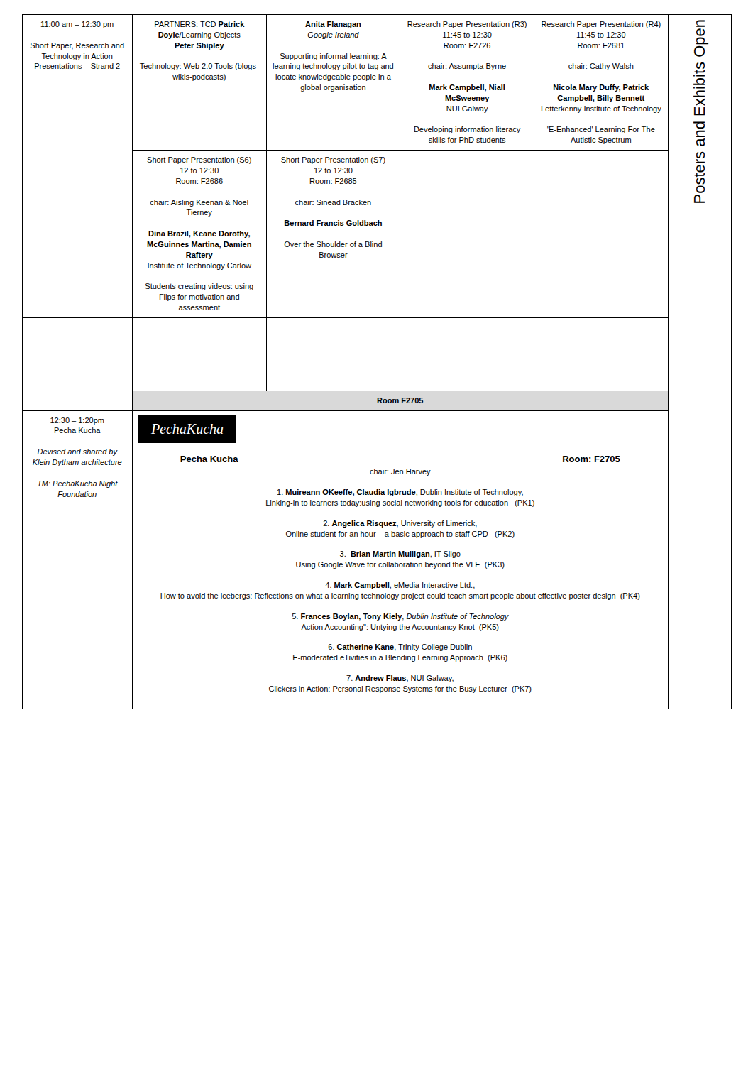| 11:00 am – 12:30 pm Short Paper, Research and Technology in Action Presentations – Strand 2 | PARTNERS: TCD Patrick Doyle /Learning Objects Peter Shipley Technology: Web 2.0 Tools (blogs-wikis-podcasts) | Anita Flanagan Google Ireland Supporting informal learning: A learning technology pilot to tag and locate knowledgeable people in a global organisation | Research Paper Presentation (R3) 11:45 to 12:30 Room: F2726 chair: Assumpta Byrne Mark Campbell, Niall McSweeney NUI Galway Developing information literacy skills for PhD students | Research Paper Presentation (R4) 11:45 to 12:30 Room: F2681 chair: Cathy Walsh Nicola Mary Duffy, Patrick Campbell, Billy Bennett Letterkenny Institute of Technology 'E-Enhanced' Learning For The Autistic Spectrum | Posters and Exhibits Open |
| Short Paper Presentation (S6) 12 to 12:30 Room: F2686 chair: Aisling Keenan & Noel Tierney Dina Brazil, Keane Dorothy, McGuinnes Martina, Damien Raftery Institute of Technology Carlow Students creating videos: using Flips for motivation and assessment | Short Paper Presentation (S7) 12 to 12:30 Room: F2685 chair: Sinead Bracken Bernard Francis Goldbach Over the Shoulder of a Blind Browser | | |
| | Room F2705 |
| 12:30 – 1:20pm Pecha Kucha Devised and shared by Klein Dytham architecture TM: PechaKucha Night Foundation | PechaKucha Pecha Kucha Room: F2705 chair: Jen Harvey 1. Muireann OKeeffe, Claudia Igbrude , Dublin Institute of Technology, Linking-in to learners today:using social networking tools for education (PK1) 2. Angelica Risquez , University of Limerick, Online student for an hour – a basic approach to staff CPD (PK2) 3. Brian Martin Mulligan , IT Sligo Using Google Wave for collaboration beyond the VLE (PK3) 4. Mark Campbell , eMedia Interactive Ltd., How to avoid the icebergs: Reflections on what a learning technology project could teach smart people about effective poster design (PK4) 5. Frances Boylan, Tony Kiely , Dublin Institute of Technology Action Accounting": Untying the Accountancy Knot (PK5) 6. Catherine Kane , Trinity College Dublin E-moderated eTivities in a Blending Learning Approach (PK6) 7. Andrew Flaus , NUI Galway, Clickers in Action: Personal Response Systems for the Busy Lecturer (PK7) |